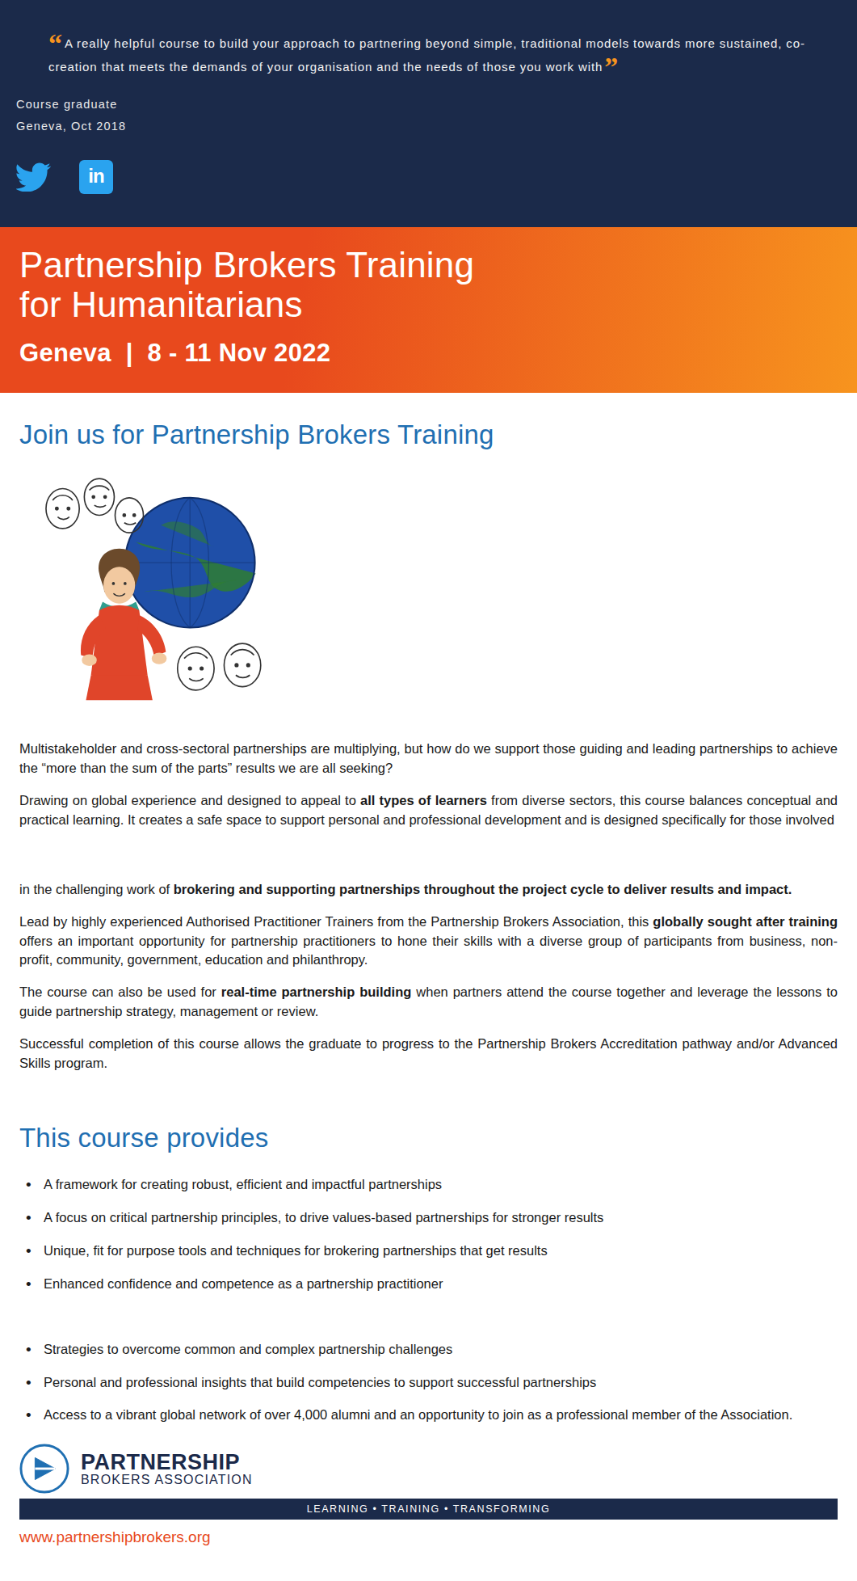“A really helpful course to build your approach to partnering beyond simple, traditional models towards more sustained, co-creation that meets the demands of your organisation and the needs of those you work with”
Course graduate
Geneva, Oct 2018
in
Partnership Brokers Training
for Humanitarians
Geneva | 8 - 11 Nov 2022
Join us for Partnership Brokers Training
Multistakeholder and cross-sectoral partnerships are multiplying, but how do we support those guiding and leading partnerships to achieve the “more than the sum of the parts” results we are all seeking?
Drawing on global experience and designed to appeal to all types of learners from diverse sectors, this course balances conceptual and practical learning. It creates a safe space to support personal and professional development and is designed specifically for those involved
in the challenging work of brokering and supporting partnerships throughout the project cycle to deliver results and impact.
Lead by highly experienced Authorised Practitioner Trainers from the Partnership Brokers Association, this globally sought after training offers an important opportunity for partnership practitioners to hone their skills with a diverse group of participants from business, non-profit, community, government, education and philanthropy.
The course can also be used for real-time partnership building when partners attend the course together and leverage the lessons to guide partnership strategy, management or review.
Successful completion of this course allows the graduate to progress to the Partnership Brokers Accreditation pathway and/or Advanced Skills program.
This course provides
A framework for creating robust, efficient and impactful partnerships
A focus on critical partnership principles, to drive values-based partnerships for stronger results
Unique, fit for purpose tools and techniques for brokering partnerships that get results
Enhanced confidence and competence as a partnership practitioner
Strategies to overcome common and complex partnership challenges
Personal and professional insights that build competencies to support successful partnerships
Access to a vibrant global network of over 4,000 alumni and an opportunity to join as a professional member of the Association.
PARTNERSHIP
BROKERS ASSOCIATION
LEARNING • TRAINING • TRANSFORMING
www.partnershipbrokers.org